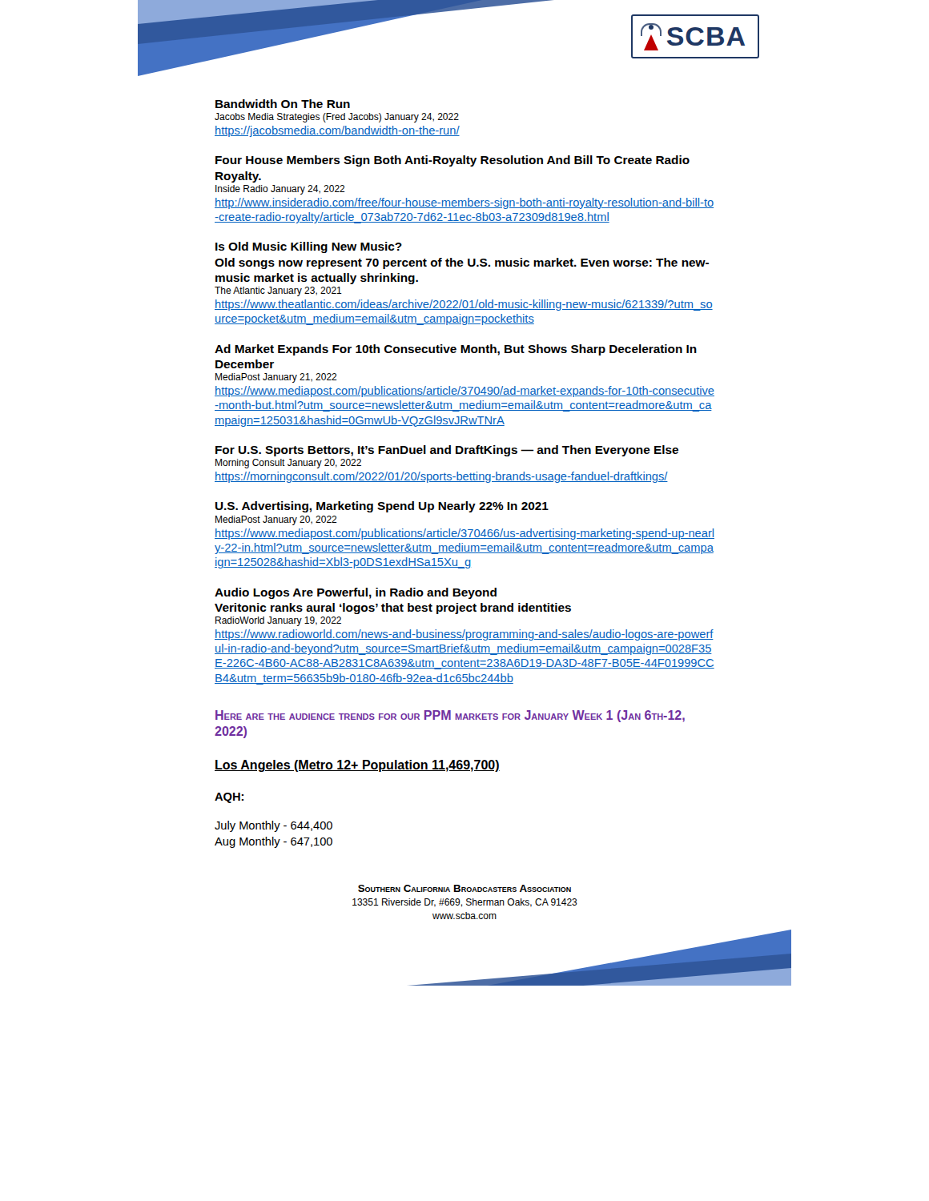SCBA
Bandwidth On The Run
Jacobs Media Strategies (Fred Jacobs) January 24, 2022
https://jacobsmedia.com/bandwidth-on-the-run/
Four House Members Sign Both Anti-Royalty Resolution And Bill To Create Radio Royalty.
Inside Radio January 24, 2022
http://www.insideradio.com/free/four-house-members-sign-both-anti-royalty-resolution-and-bill-to-create-radio-royalty/article_073ab720-7d62-11ec-8b03-a72309d819e8.html
Is Old Music Killing New Music?
Old songs now represent 70 percent of the U.S. music market. Even worse: The new-music market is actually shrinking.
The Atlantic January 23, 2021
https://www.theatlantic.com/ideas/archive/2022/01/old-music-killing-new-music/621339/?utm_source=pocket&utm_medium=email&utm_campaign=pockethits
Ad Market Expands For 10th Consecutive Month, But Shows Sharp Deceleration In December
MediaPost January 21, 2022
https://www.mediapost.com/publications/article/370490/ad-market-expands-for-10th-consecutive-month-but.html?utm_source=newsletter&utm_medium=email&utm_content=readmore&utm_campaign=125031&hashid=0GmwUb-VQzGl9svJRwTNrA
For U.S. Sports Bettors, It’s FanDuel and DraftKings — and Then Everyone Else
Morning Consult January 20, 2022
https://morningconsult.com/2022/01/20/sports-betting-brands-usage-fanduel-draftkings/
U.S. Advertising, Marketing Spend Up Nearly 22% In 2021
MediaPost January 20, 2022
https://www.mediapost.com/publications/article/370466/us-advertising-marketing-spend-up-nearly-22-in.html?utm_source=newsletter&utm_medium=email&utm_content=readmore&utm_campaign=125028&hashid=Xbl3-p0DS1exdHSa15Xu_g
Audio Logos Are Powerful, in Radio and Beyond
Veritonic ranks aural ‘logos’ that best project brand identities
RadioWorld January 19, 2022
https://www.radioworld.com/news-and-business/programming-and-sales/audio-logos-are-powerful-in-radio-and-beyond?utm_source=SmartBrief&utm_medium=email&utm_campaign=0028F35E-226C-4B60-AC88-AB2831C8A639&utm_content=238A6D19-DA3D-48F7-B05E-44F01999CCB4&utm_term=56635b9b-0180-46fb-92ea-d1c65bc244bb
Here are the audience trends for our PPM markets for January Week 1 (Jan 6th-12, 2022)
Los Angeles (Metro 12+ Population 11,469,700)
AQH:
July Monthly - 644,400
Aug Monthly - 647,100
Southern California Broadcasters Association
13351 Riverside Dr, #669, Sherman Oaks, CA 91423
www.scba.com